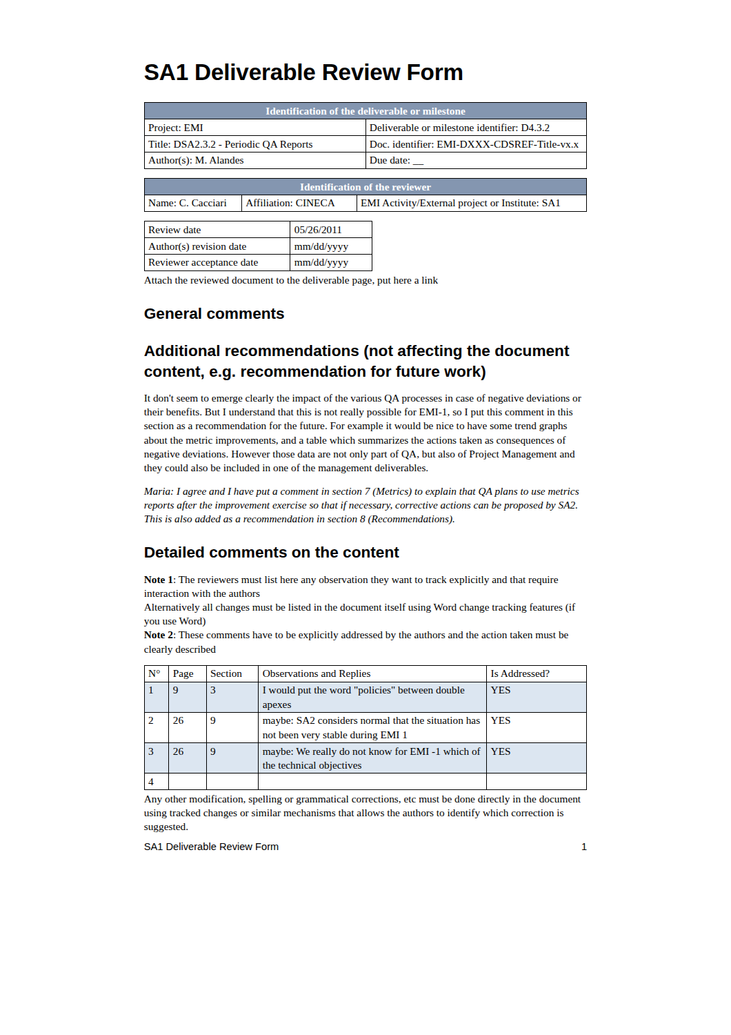SA1 Deliverable Review Form
| Identification of the deliverable or milestone |
| Project: EMI | Deliverable or milestone identifier: D4.3.2 |
| Title: DSA2.3.2 - Periodic QA Reports | Doc. identifier: EMI-DXXX-CDSREF-Title-vx.x |
| Author(s): M. Alandes | Due date: __ |
| Identification of the reviewer |
| Name: C. Cacciari | Affiliation: CINECA | EMI Activity/External project or Institute: SA1 |
| Review date | 05/26/2011 |
| Author(s) revision date | mm/dd/yyyy |
| Reviewer acceptance date | mm/dd/yyyy |
Attach the reviewed document to the deliverable page, put here a link
General comments
Additional recommendations (not affecting the document content, e.g. recommendation for future work)
It don't seem to emerge clearly the impact of the various QA processes in case of negative deviations or their benefits. But I understand that this is not really possible for EMI-1, so I put this comment in this section as a recommendation for the future. For example it would be nice to have some trend graphs about the metric improvements, and a table which summarizes the actions taken as consequences of negative deviations. However those data are not only part of QA, but also of Project Management and they could also be included in one of the management deliverables.
Maria: I agree and I have put a comment in section 7 (Metrics) to explain that QA plans to use metrics reports after the improvement exercise so that if necessary, corrective actions can be proposed by SA2. This is also added as a recommendation in section 8 (Recommendations).
Detailed comments on the content
Note 1: The reviewers must list here any observation they want to track explicitly and that require interaction with the authors
Alternatively all changes must be listed in the document itself using Word change tracking features (if you use Word)
Note 2: These comments have to be explicitly addressed by the authors and the action taken must be clearly described
| N° | Page | Section | Observations and Replies | Is Addressed? |
| --- | --- | --- | --- | --- |
| 1 | 9 | 3 | I would put the word "policies" between double apexes | YES |
| 2 | 26 | 9 | maybe: SA2 considers normal that the situation has not been very stable during EMI 1 | YES |
| 3 | 26 | 9 | maybe: We really do not know for EMI -1 which of the technical objectives | YES |
| 4 | | | | |
Any other modification, spelling or grammatical corrections, etc must be done directly in the document using tracked changes or similar mechanisms that allows the authors to identify which correction is suggested.
SA1 Deliverable Review Form 1